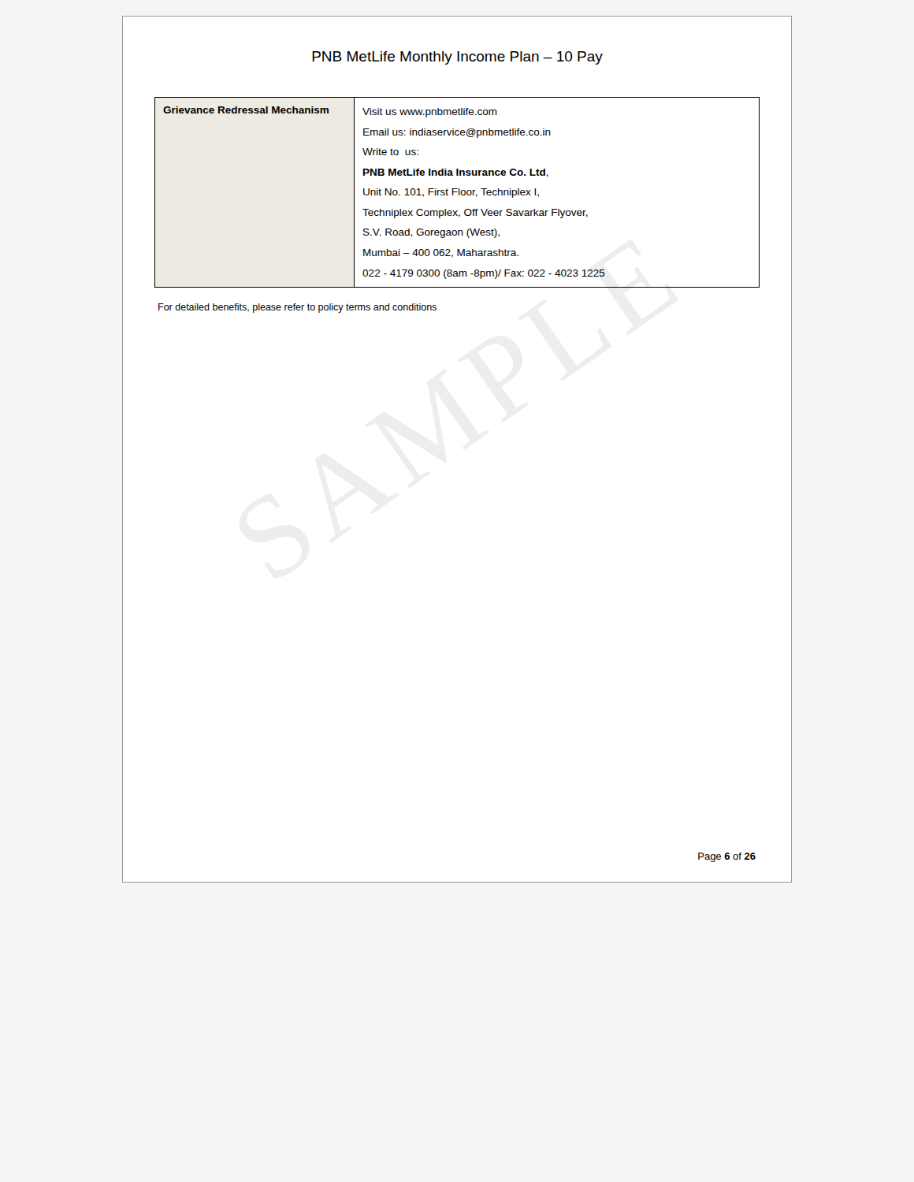SAMPLE
PNB MetLife Monthly Income Plan – 10 Pay
| Grievance Redressal Mechanism | Visit us www.pnbmetlife.com Email us: indiaservice@pnbmetlife.co.in Write to us: PNB MetLife India Insurance Co. Ltd , Unit No. 101, First Floor, Techniplex I, Techniplex Complex, Off Veer Savarkar Flyover, S.V. Road, Goregaon (West), Mumbai – 400 062, Maharashtra. 022 - 4179 0300 (8am -8pm)/ Fax: 022 - 4023 1225 |
For detailed benefits, please refer to policy terms and conditions
Page 6 of 26